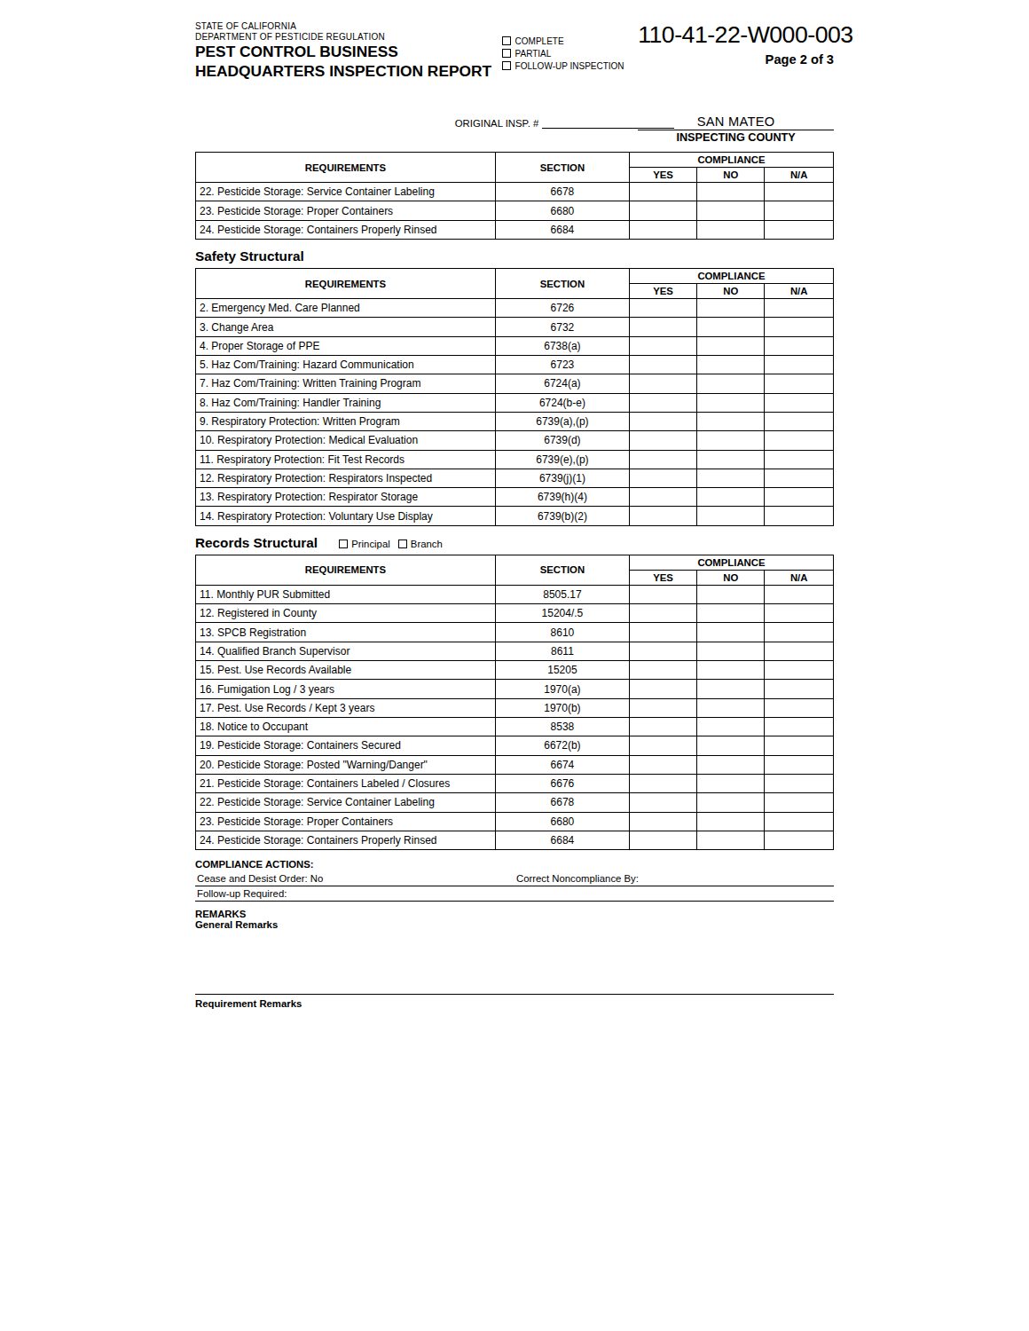STATE OF CALIFORNIA
DEPARTMENT OF PESTICIDE REGULATION
PEST CONTROL BUSINESS
HEADQUARTERS INSPECTION REPORT
COMPLETE
PARTIAL
FOLLOW-UP INSPECTION
110-41-22-W000-003
Page 2 of 3
ORIGINAL INSP. #
SAN MATEO
INSPECTING COUNTY
| REQUIREMENTS | SECTION | COMPLIANCE |
| --- | --- | --- |
| YES | NO | N/A |
| 22. Pesticide Storage: Service Container Labeling | 6678 | | | |
| 23. Pesticide Storage: Proper Containers | 6680 | | | |
| 24. Pesticide Storage: Containers Properly Rinsed | 6684 | | | |
Safety Structural
| REQUIREMENTS | SECTION | COMPLIANCE |
| --- | --- | --- |
| YES | NO | N/A |
| 2. Emergency Med. Care Planned | 6726 | | | |
| 3. Change Area | 6732 | | | |
| 4. Proper Storage of PPE | 6738(a) | | | |
| 5. Haz Com/Training: Hazard Communication | 6723 | | | |
| 7. Haz Com/Training: Written Training Program | 6724(a) | | | |
| 8. Haz Com/Training: Handler Training | 6724(b-e) | | | |
| 9. Respiratory Protection: Written Program | 6739(a),(p) | | | |
| 10. Respiratory Protection: Medical Evaluation | 6739(d) | | | |
| 11. Respiratory Protection: Fit Test Records | 6739(e),(p) | | | |
| 12. Respiratory Protection: Respirators Inspected | 6739(j)(1) | | | |
| 13. Respiratory Protection: Respirator Storage | 6739(h)(4) | | | |
| 14. Respiratory Protection: Voluntary Use Display | 6739(b)(2) | | | |
Records Structural Principal Branch
| REQUIREMENTS | SECTION | COMPLIANCE |
| --- | --- | --- |
| YES | NO | N/A |
| 11. Monthly PUR Submitted | 8505.17 | | | |
| 12. Registered in County | 15204/.5 | | | |
| 13. SPCB Registration | 8610 | | | |
| 14. Qualified Branch Supervisor | 8611 | | | |
| 15. Pest. Use Records Available | 15205 | | | |
| 16. Fumigation Log / 3 years | 1970(a) | | | |
| 17. Pest. Use Records / Kept 3 years | 1970(b) | | | |
| 18. Notice to Occupant | 8538 | | | |
| 19. Pesticide Storage: Containers Secured | 6672(b) | | | |
| 20. Pesticide Storage: Posted "Warning/Danger" | 6674 | | | |
| 21. Pesticide Storage: Containers Labeled / Closures | 6676 | | | |
| 22. Pesticide Storage: Service Container Labeling | 6678 | | | |
| 23. Pesticide Storage: Proper Containers | 6680 | | | |
| 24. Pesticide Storage: Containers Properly Rinsed | 6684 | | | |
COMPLIANCE ACTIONS:
| Cease and Desist Order: No | Correct Noncompliance By: |
| Follow-up Required: | |
REMARKS
General Remarks
Requirement Remarks